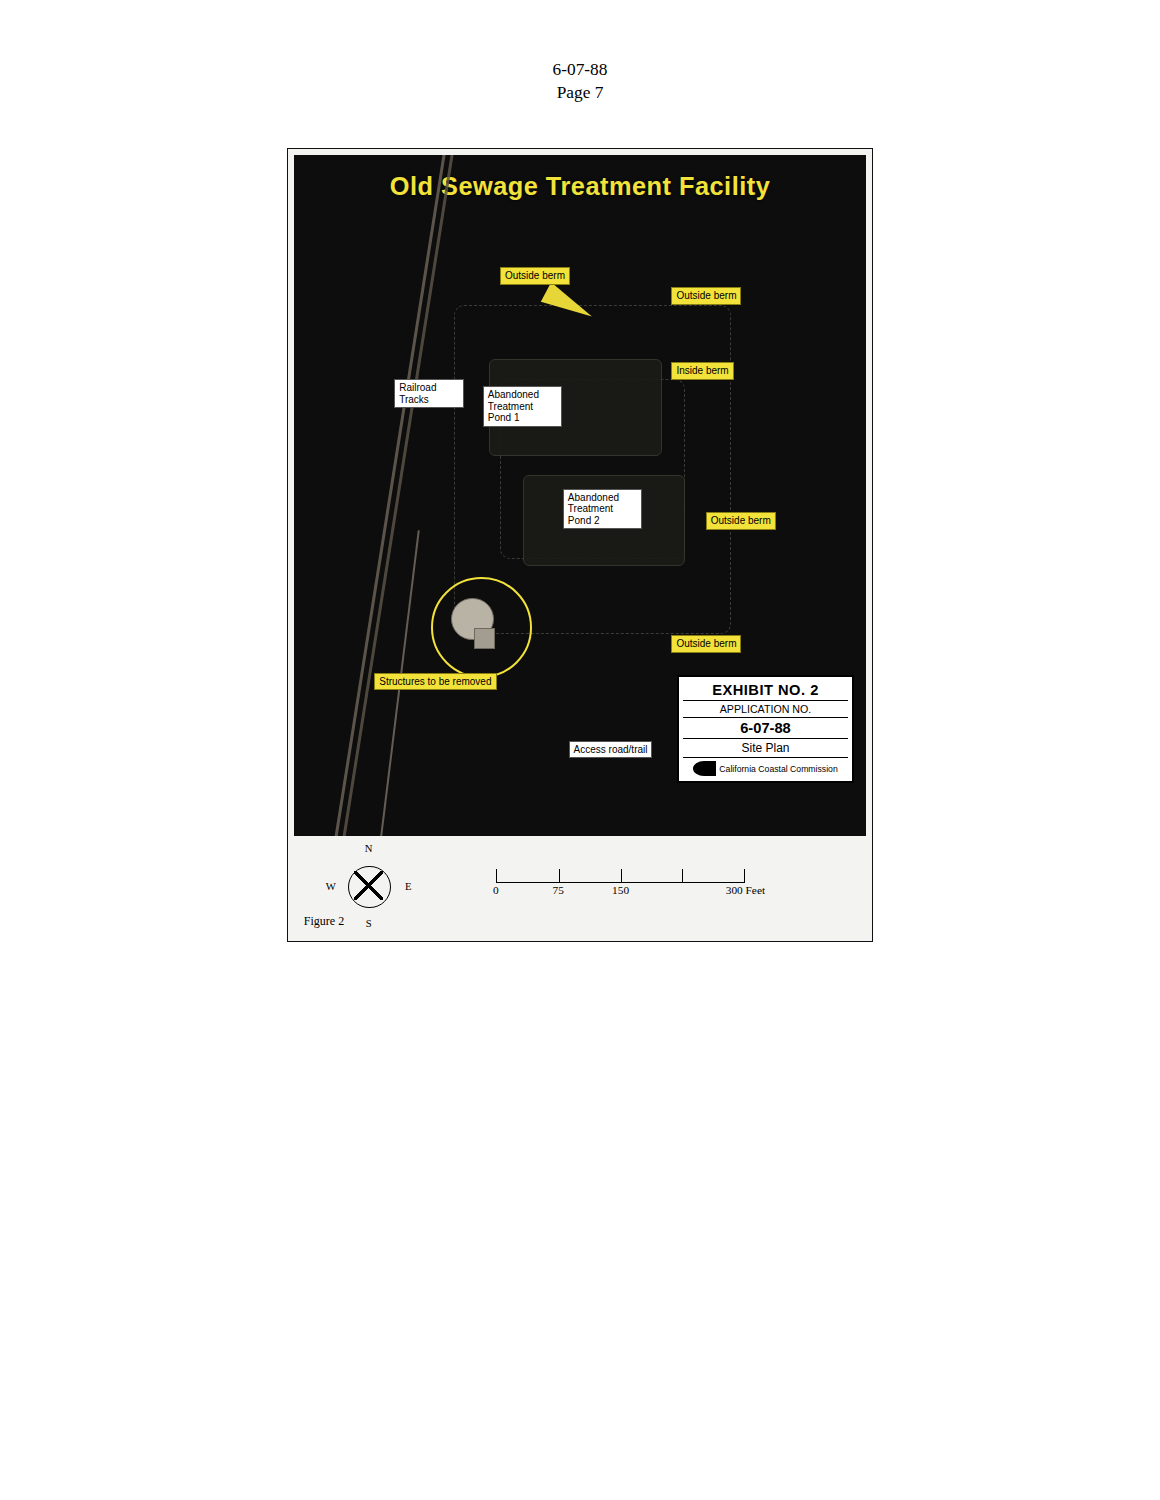6-07-88
Page 7
Old Sewage Treatment Facility
Outside berm
Outside berm
Inside berm
Outside berm
Outside berm
Railroad Tracks
Abandoned Treatment Pond 1
Abandoned Treatment Pond 2
Structures to be removed
Access road/trail
EXHIBIT NO. 2
APPLICATION NO.
6-07-88
Site Plan
California Coastal Commission
N
S
E
W
0 75 150 300 Feet
Figure 2